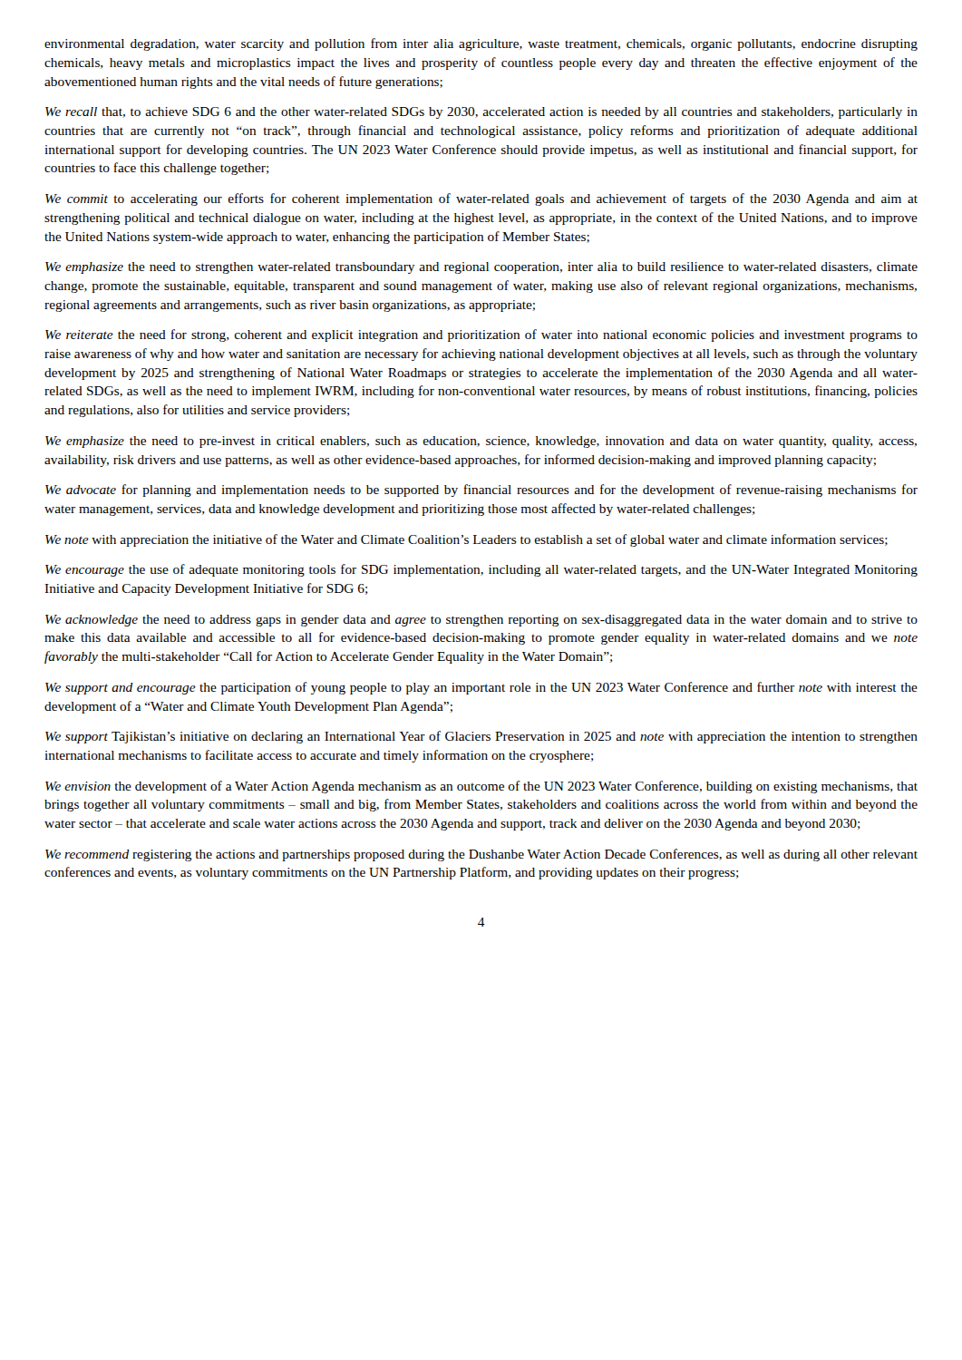environmental degradation, water scarcity and pollution from inter alia agriculture, waste treatment, chemicals, organic pollutants, endocrine disrupting chemicals, heavy metals and microplastics impact the lives and prosperity of countless people every day and threaten the effective enjoyment of the abovementioned human rights and the vital needs of future generations;
We recall that, to achieve SDG 6 and the other water-related SDGs by 2030, accelerated action is needed by all countries and stakeholders, particularly in countries that are currently not “on track”, through financial and technological assistance, policy reforms and prioritization of adequate additional international support for developing countries. The UN 2023 Water Conference should provide impetus, as well as institutional and financial support, for countries to face this challenge together;
We commit to accelerating our efforts for coherent implementation of water-related goals and achievement of targets of the 2030 Agenda and aim at strengthening political and technical dialogue on water, including at the highest level, as appropriate, in the context of the United Nations, and to improve the United Nations system-wide approach to water, enhancing the participation of Member States;
We emphasize the need to strengthen water-related transboundary and regional cooperation, inter alia to build resilience to water-related disasters, climate change, promote the sustainable, equitable, transparent and sound management of water, making use also of relevant regional organizations, mechanisms, regional agreements and arrangements, such as river basin organizations, as appropriate;
We reiterate the need for strong, coherent and explicit integration and prioritization of water into national economic policies and investment programs to raise awareness of why and how water and sanitation are necessary for achieving national development objectives at all levels, such as through the voluntary development by 2025 and strengthening of National Water Roadmaps or strategies to accelerate the implementation of the 2030 Agenda and all water-related SDGs, as well as the need to implement IWRM, including for non-conventional water resources, by means of robust institutions, financing, policies and regulations, also for utilities and service providers;
We emphasize the need to pre-invest in critical enablers, such as education, science, knowledge, innovation and data on water quantity, quality, access, availability, risk drivers and use patterns, as well as other evidence-based approaches, for informed decision-making and improved planning capacity;
We advocate for planning and implementation needs to be supported by financial resources and for the development of revenue-raising mechanisms for water management, services, data and knowledge development and prioritizing those most affected by water-related challenges;
We note with appreciation the initiative of the Water and Climate Coalition’s Leaders to establish a set of global water and climate information services;
We encourage the use of adequate monitoring tools for SDG implementation, including all water-related targets, and the UN-Water Integrated Monitoring Initiative and Capacity Development Initiative for SDG 6;
We acknowledge the need to address gaps in gender data and agree to strengthen reporting on sex-disaggregated data in the water domain and to strive to make this data available and accessible to all for evidence-based decision-making to promote gender equality in water-related domains and we note favorably the multi-stakeholder “Call for Action to Accelerate Gender Equality in the Water Domain”;
We support and encourage the participation of young people to play an important role in the UN 2023 Water Conference and further note with interest the development of a “Water and Climate Youth Development Plan Agenda”;
We support Tajikistan’s initiative on declaring an International Year of Glaciers Preservation in 2025 and note with appreciation the intention to strengthen international mechanisms to facilitate access to accurate and timely information on the cryosphere;
We envision the development of a Water Action Agenda mechanism as an outcome of the UN 2023 Water Conference, building on existing mechanisms, that brings together all voluntary commitments – small and big, from Member States, stakeholders and coalitions across the world from within and beyond the water sector – that accelerate and scale water actions across the 2030 Agenda and support, track and deliver on the 2030 Agenda and beyond 2030;
We recommend registering the actions and partnerships proposed during the Dushanbe Water Action Decade Conferences, as well as during all other relevant conferences and events, as voluntary commitments on the UN Partnership Platform, and providing updates on their progress;
4